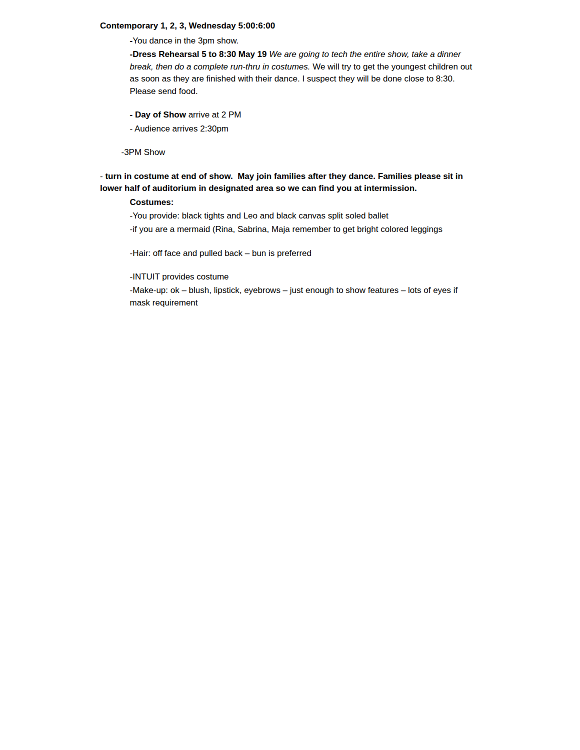Contemporary 1, 2, 3, Wednesday 5:00:6:00
-You dance in the 3pm show.
-Dress Rehearsal 5 to 8:30 May 19 We are going to tech the entire show, take a dinner break, then do a complete run-thru in costumes. We will try to get the youngest children out as soon as they are finished with their dance. I suspect they will be done close to 8:30. Please send food.
- Day of Show arrive at 2 PM
- Audience arrives 2:30pm
-3PM Show
- turn in costume at end of show. May join families after they dance. Families please sit in lower half of auditorium in designated area so we can find you at intermission.
Costumes:
-You provide: black tights and Leo and black canvas split soled ballet
-if you are a mermaid (Rina, Sabrina, Maja remember to get bright colored leggings
-Hair: off face and pulled back – bun is preferred
-INTUIT provides costume
-Make-up: ok – blush, lipstick, eyebrows – just enough to show features – lots of eyes if mask requirement